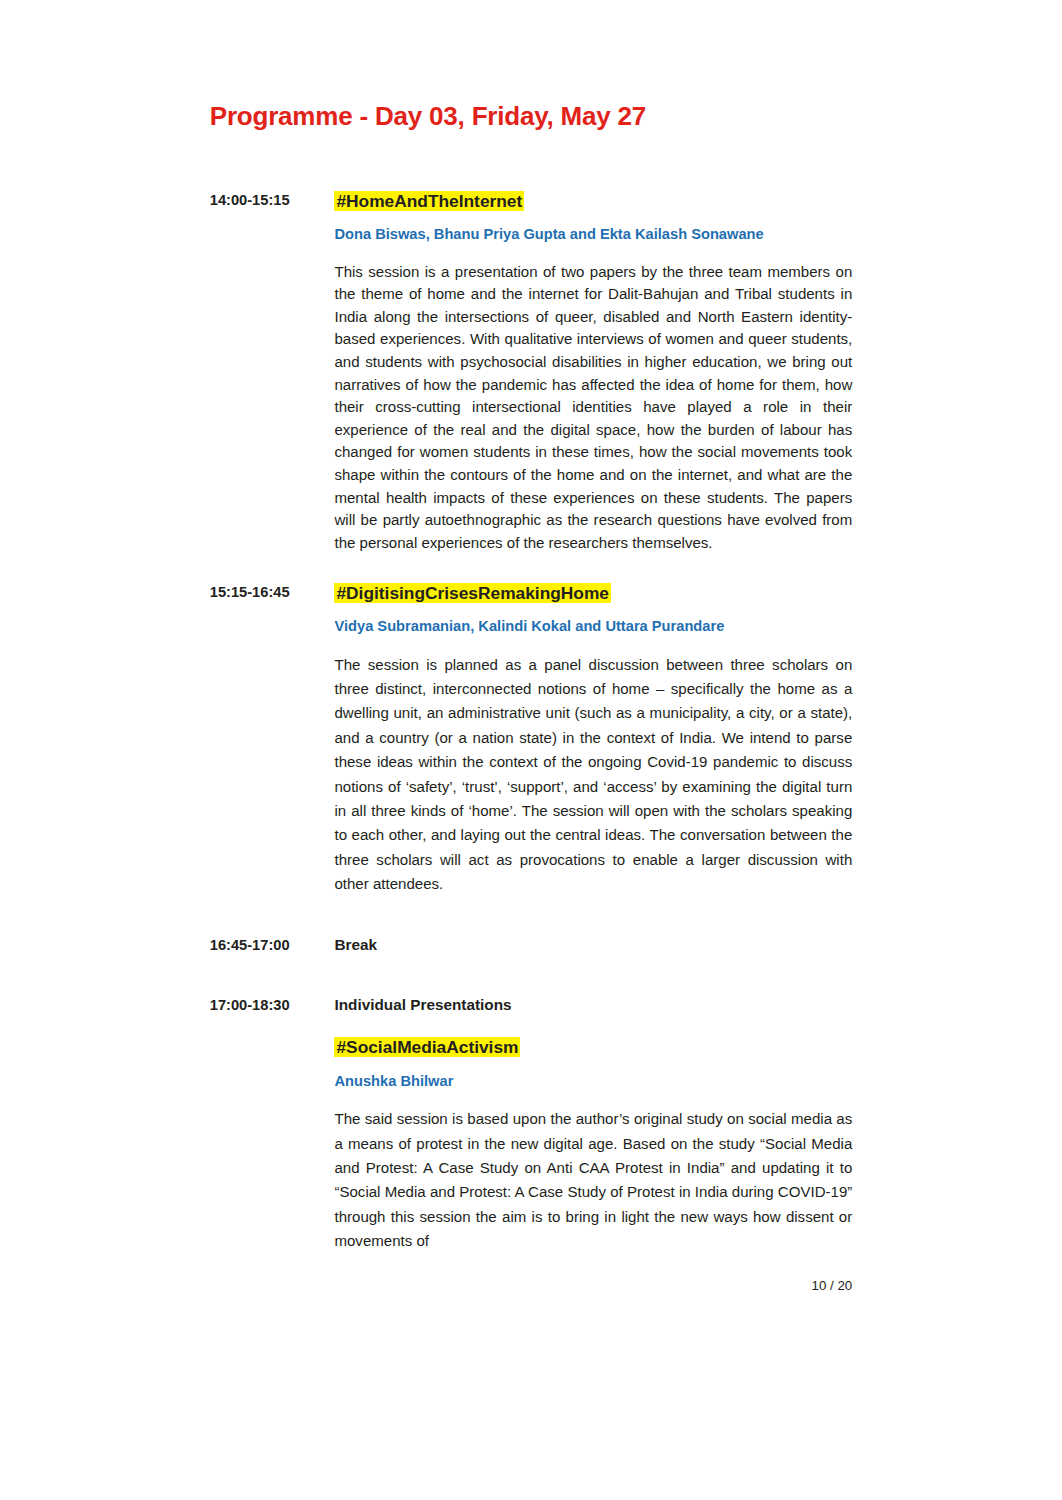Programme - Day 03, Friday, May 27
14:00-15:15
#HomeAndTheInternet
Dona Biswas, Bhanu Priya Gupta and Ekta Kailash Sonawane
This session is a presentation of two papers by the three team members on the theme of home and the internet for Dalit-Bahujan and Tribal students in India along the intersections of queer, disabled and North Eastern identity-based experiences. With qualitative interviews of women and queer students, and students with psychosocial disabilities in higher education, we bring out narratives of how the pandemic has affected the idea of home for them, how their cross-cutting intersectional identities have played a role in their experience of the real and the digital space, how the burden of labour has changed for women students in these times, how the social movements took shape within the contours of the home and on the internet, and what are the mental health impacts of these experiences on these students. The papers will be partly autoethnographic as the research questions have evolved from the personal experiences of the researchers themselves.
15:15-16:45
#DigitisingCrisesRemakingHome
Vidya Subramanian, Kalindi Kokal and Uttara Purandare
The session is planned as a panel discussion between three scholars on three distinct, interconnected notions of home – specifically the home as a dwelling unit, an administrative unit (such as a municipality, a city, or a state), and a country (or a nation state) in the context of India. We intend to parse these ideas within the context of the ongoing Covid-19 pandemic to discuss notions of ‘safety’, ‘trust’, ‘support’, and ‘access’ by examining the digital turn in all three kinds of ‘home’. The session will open with the scholars speaking to each other, and laying out the central ideas. The conversation between the three scholars will act as provocations to enable a larger discussion with other attendees.
16:45-17:00
Break
17:00-18:30
Individual Presentations
#SocialMediaActivism
Anushka Bhilwar
The said session is based upon the author’s original study on social media as a means of protest in the new digital age. Based on the study “Social Media and Protest: A Case Study on Anti CAA Protest in India” and updating it to “Social Media and Protest: A Case Study of Protest in India during COVID-19” through this session the aim is to bring in light the new ways how dissent or movements of
10 / 20